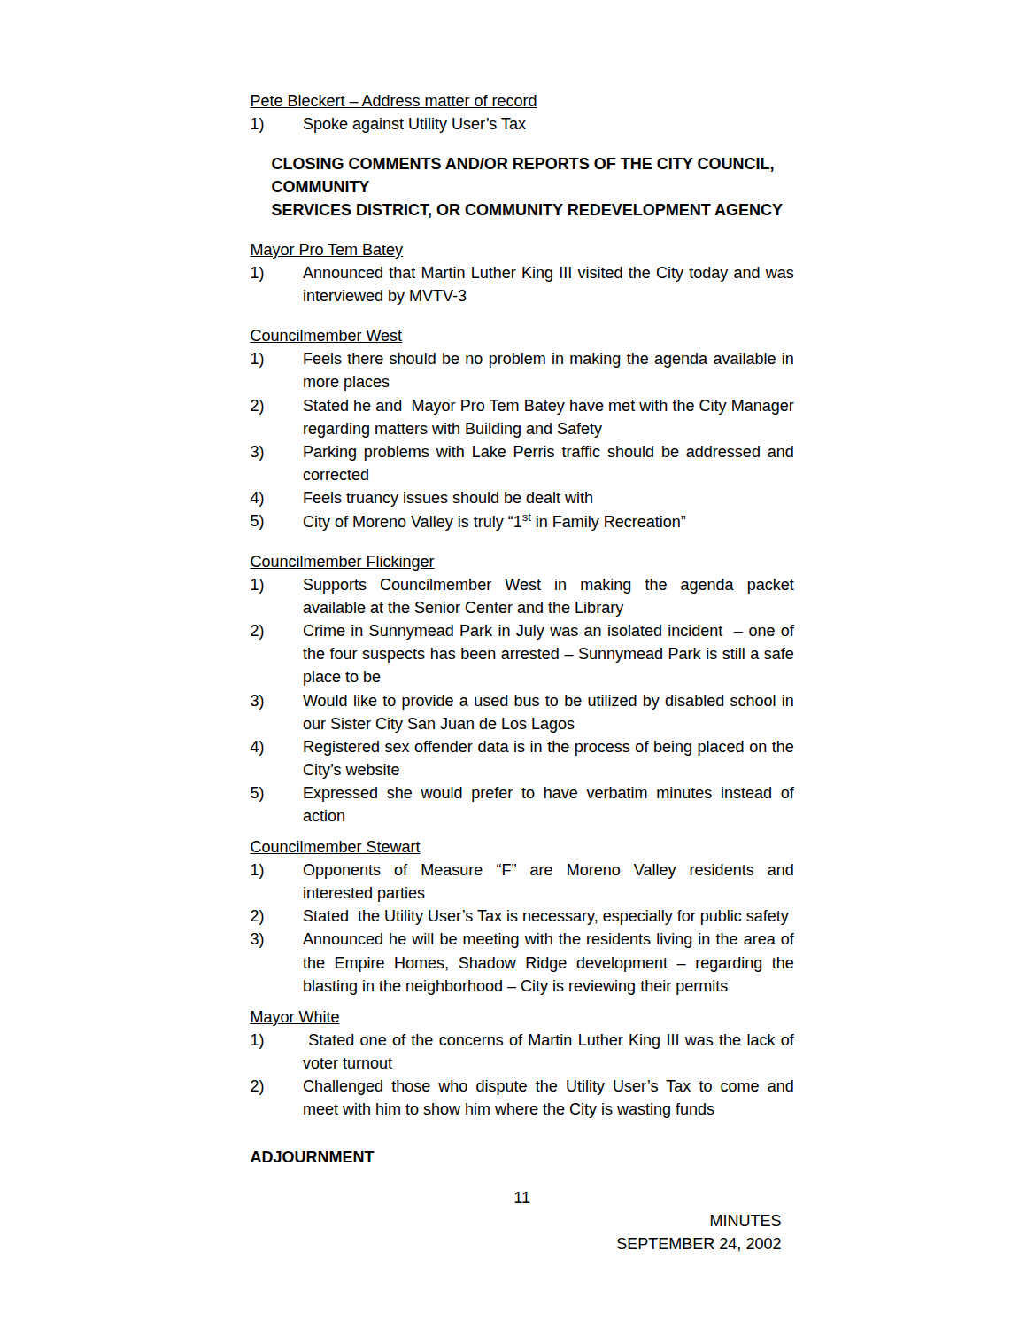Pete Bleckert – Address matter of record
| 1) | Spoke against Utility User’s Tax |
CLOSING COMMENTS AND/OR REPORTS OF THE CITY COUNCIL, COMMUNITY
SERVICES DISTRICT, OR COMMUNITY REDEVELOPMENT AGENCY
Mayor Pro Tem Batey
| 1) | Announced that Martin Luther King III visited the City today and was interviewed by MVTV-3 |
Councilmember West
| 1) | Feels there should be no problem in making the agenda available in more places |
| 2) | Stated he and Mayor Pro Tem Batey have met with the City Manager regarding matters with Building and Safety |
| 3) | Parking problems with Lake Perris traffic should be addressed and corrected |
| 4) | Feels truancy issues should be dealt with |
| 5) | City of Moreno Valley is truly “1 st in Family Recreation” |
Councilmember Flickinger
| 1) | Supports Councilmember West in making the agenda packet available at the Senior Center and the Library |
| 2) | Crime in Sunnymead Park in July was an isolated incident – one of the four suspects has been arrested – Sunnymead Park is still a safe place to be |
| 3) | Would like to provide a used bus to be utilized by disabled school in our Sister City San Juan de Los Lagos |
| 4) | Registered sex offender data is in the process of being placed on the City’s website |
| 5) | Expressed she would prefer to have verbatim minutes instead of action |
Councilmember Stewart
| 1) | Opponents of Measure “F” are Moreno Valley residents and interested parties |
| 2) | Stated the Utility User’s Tax is necessary, especially for public safety |
| 3) | Announced he will be meeting with the residents living in the area of the Empire Homes, Shadow Ridge development – regarding the blasting in the neighborhood – City is reviewing their permits |
Mayor White
| 1) | Stated one of the concerns of Martin Luther King III was the lack of voter turnout |
| 2) | Challenged those who dispute the Utility User’s Tax to come and meet with him to show him where the City is wasting funds |
ADJOURNMENT
11
MINUTES
SEPTEMBER 24, 2002